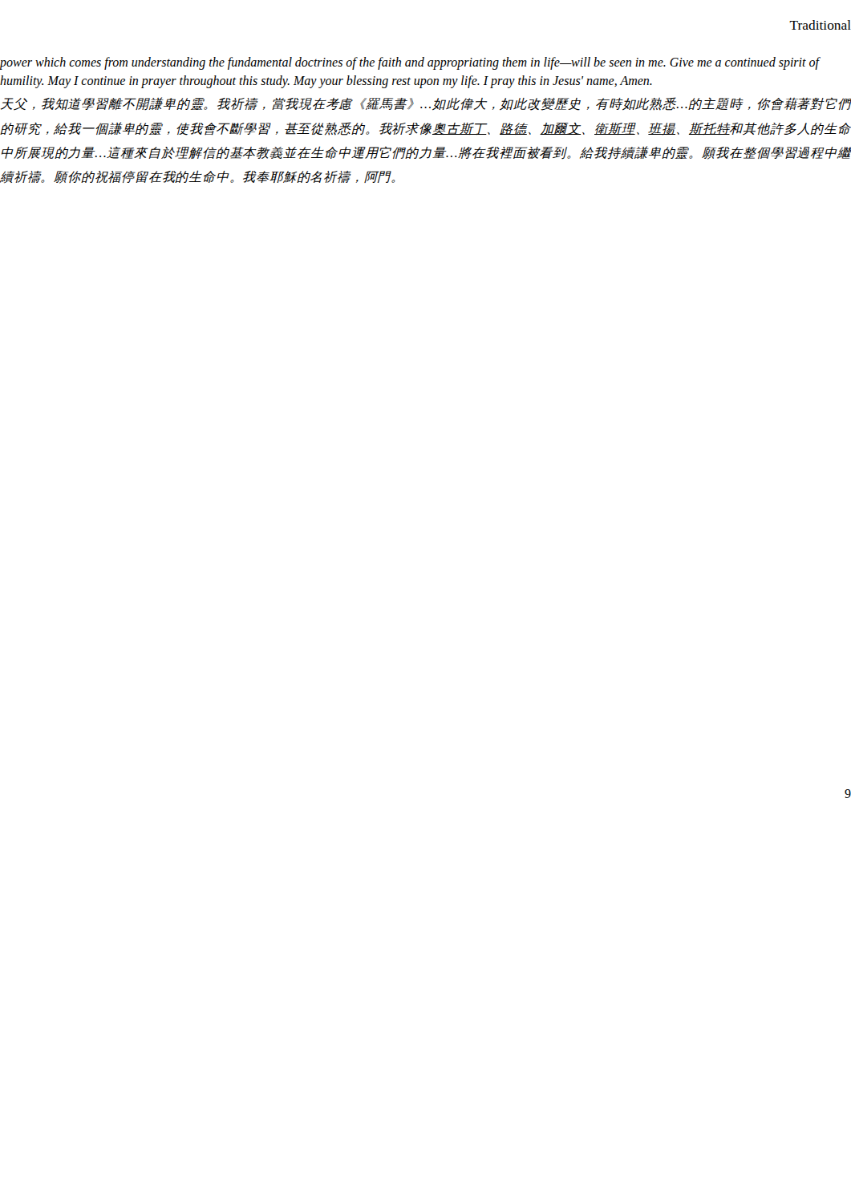Traditional
power which comes from understanding the fundamental doctrines of the faith and appropriating them in life—will be seen in me. Give me a continued spirit of humility. May I continue in prayer throughout this study. May your blessing rest upon my life. I pray this in Jesus' name, Amen.
天父，我知道學習離不開謙卑的靈。我祈禱，當我現在考慮《羅馬書》…如此偉大，如此改變歷史，有時如此熟悉…的主題時，你會藉著對它們的研究，給我一個謙卑的靈，使我會不斷學習，甚至從熟悉的。我祈求像奧古斯丁、路德、加爾文、衛斯理、班揚、斯托特和其他許多人的生命中所展現的力量…這種來自於理解信的基本教義並在生命中運用它們的力量…將在我裡面被看到。給我持續謙卑的靈。願我在整個學習過程中繼續祈禱。願你的祝福停留在我的生命中。我奉耶穌的名祈禱，阿門。
9